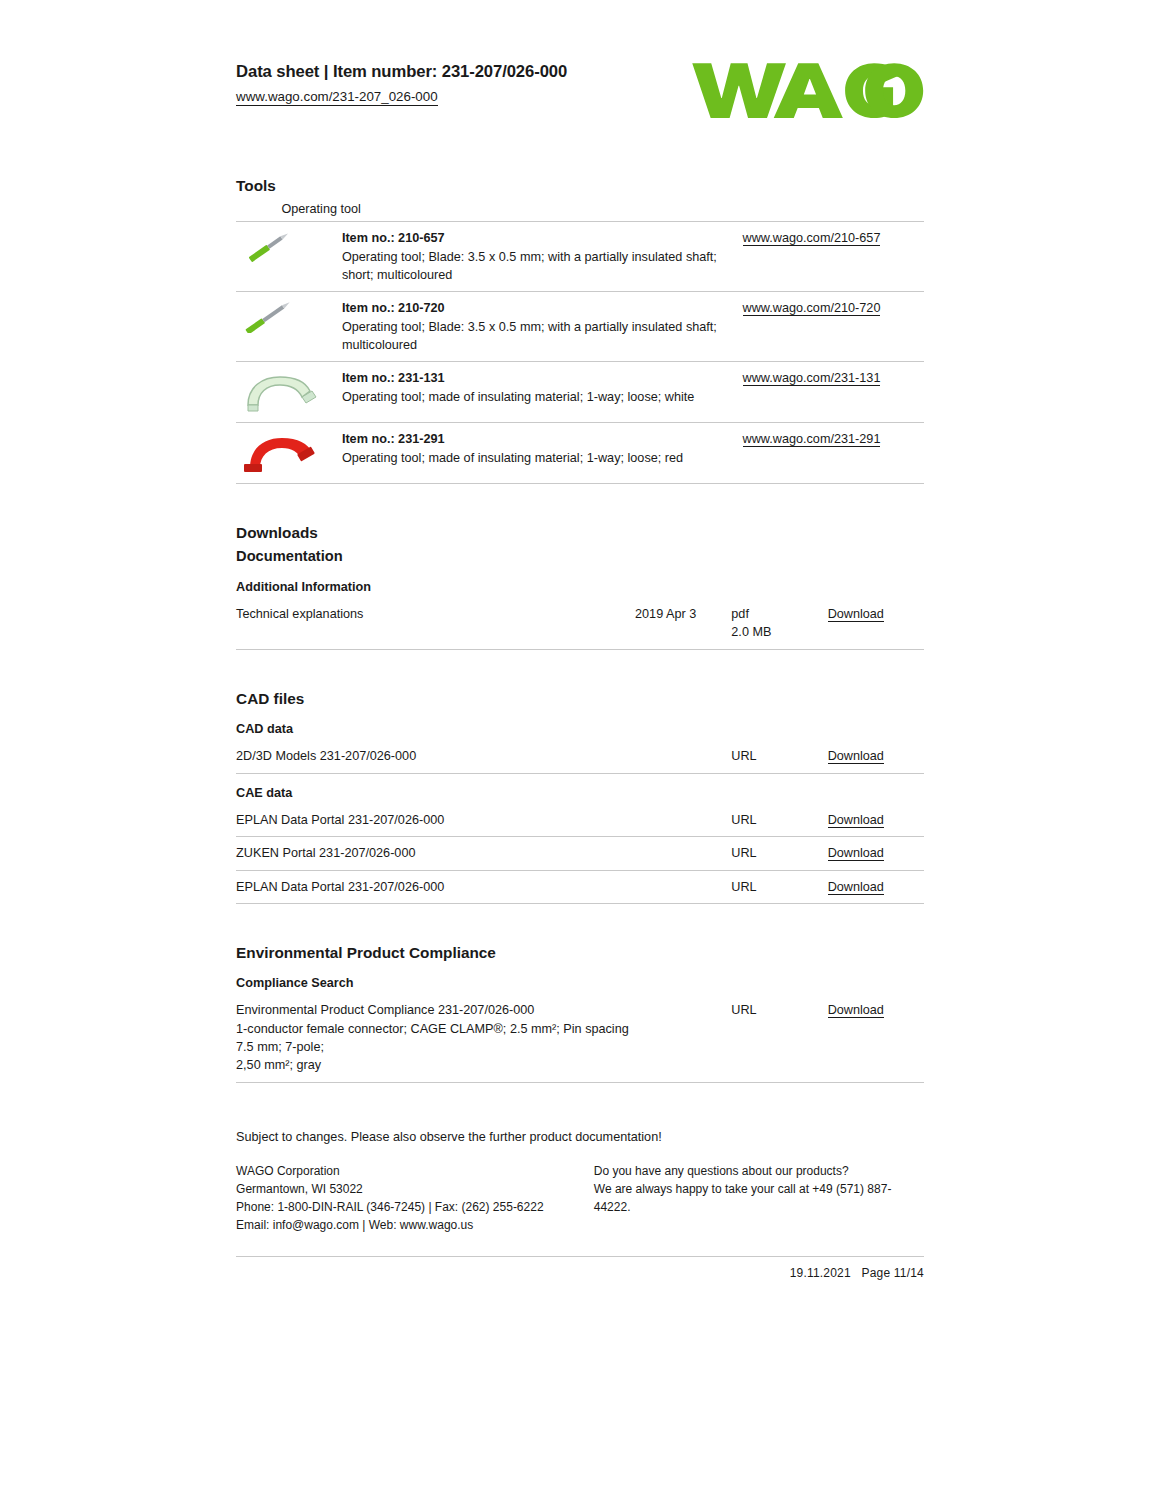Data sheet | Item number: 231-207/026-000
www.wago.com/231-207_026-000
Tools
| Operating tool |
| | Item no.: 210-657 Operating tool; Blade: 3.5 x 0.5 mm; with a partially insulated shaft; short; multicoloured | www.wago.com/210-657 |
| | Item no.: 210-720 Operating tool; Blade: 3.5 x 0.5 mm; with a partially insulated shaft; multicoloured | www.wago.com/210-720 |
| | Item no.: 231-131 Operating tool; made of insulating material; 1-way; loose; white | www.wago.com/231-131 |
| | Item no.: 231-291 Operating tool; made of insulating material; 1-way; loose; red | www.wago.com/231-291 |
Downloads
Documentation
Additional Information
| Technical explanations | 2019 Apr 3 | pdf 2.0 MB | Download |
CAD files
CAD data
| 2D/3D Models 231-207/026-000 | | URL | Download |
CAE data
| EPLAN Data Portal 231-207/026-000 | | URL | Download |
| ZUKEN Portal 231-207/026-000 | | URL | Download |
| EPLAN Data Portal 231-207/026-000 | | URL | Download |
Environmental Product Compliance
Compliance Search
| Environmental Product Compliance 231-207/026-000 1-conductor female connector; CAGE CLAMP®; 2.5 mm²; Pin spacing 7.5 mm; 7-pole; 2,50 mm²; gray | | URL | Download |
Subject to changes. Please also observe the further product documentation!
WAGO Corporation
Germantown, WI 53022
Phone: 1-800-DIN-RAIL (346-7245) | Fax: (262) 255-6222
Email: info@wago.com | Web: www.wago.us
Do you have any questions about our products?
We are always happy to take your call at +49 (571) 887-44222.
19.11.2021 Page 11/14